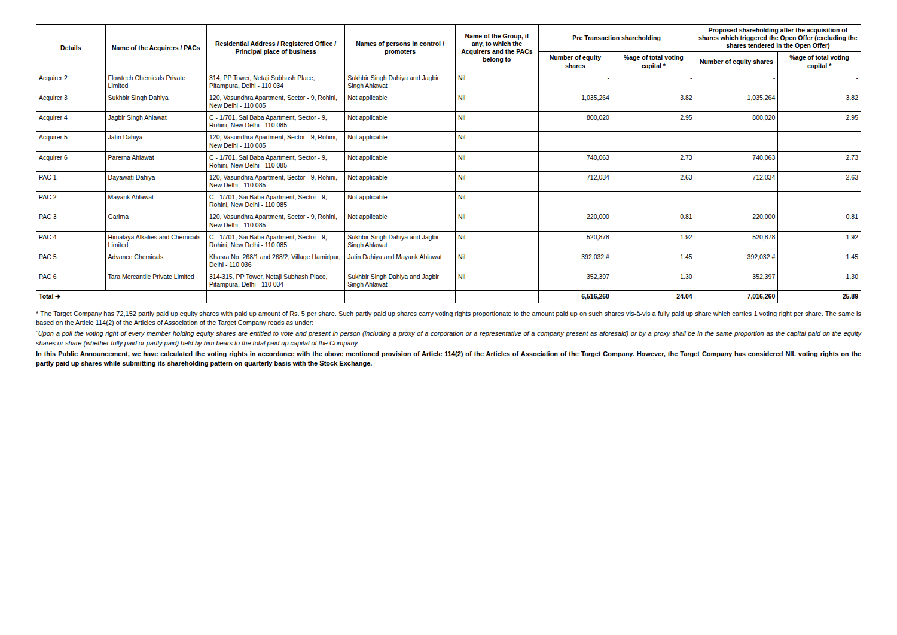| Details | Name of the Acquirers / PACs | Residential Address / Registered Office / Principal place of business | Names of persons in control / promoters | Name of the Group, if any, to which the Acquirers and the PACs belong to | Pre Transaction shareholding | Proposed shareholding after the acquisition of shares which triggered the Open Offer (excluding the shares tendered in the Open Offer) |
| --- | --- | --- | --- | --- | --- | --- |
| Number of equity shares | %age of total voting capital * | Number of equity shares | %age of total voting capital * |
| Acquirer 2 | Flowtech Chemicals Private Limited | 314, PP Tower, Netaji Subhash Place, Pitampura, Delhi - 110 034 | Sukhbir Singh Dahiya and Jagbir Singh Ahlawat | Nil | - | - | - | - |
| Acquirer 3 | Sukhbir Singh Dahiya | 120, Vasundhra Apartment, Sector - 9, Rohini, New Delhi - 110 085 | Not applicable | Nil | 1,035,264 | 3.82 | 1,035,264 | 3.82 |
| Acquirer 4 | Jagbir Singh Ahlawat | C - 1/701, Sai Baba Apartment, Sector - 9, Rohini, New Delhi - 110 085 | Not applicable | Nil | 800,020 | 2.95 | 800,020 | 2.95 |
| Acquirer 5 | Jatin Dahiya | 120, Vasundhra Apartment, Sector - 9, Rohini, New Delhi - 110 085 | Not applicable | Nil | - | - | - | - |
| Acquirer 6 | Parerna Ahlawat | C - 1/701, Sai Baba Apartment, Sector - 9, Rohini, New Delhi - 110 085 | Not applicable | Nil | 740,063 | 2.73 | 740,063 | 2.73 |
| PAC 1 | Dayawati Dahiya | 120, Vasundhra Apartment, Sector - 9, Rohini, New Delhi - 110 085 | Not applicable | Nil | 712,034 | 2.63 | 712,034 | 2.63 |
| PAC 2 | Mayank Ahlawat | C - 1/701, Sai Baba Apartment, Sector - 9, Rohini, New Delhi - 110 085 | Not applicable | Nil | - | - | - | - |
| PAC 3 | Garima | 120, Vasundhra Apartment, Sector - 9, Rohini, New Delhi - 110 085 | Not applicable | Nil | 220,000 | 0.81 | 220,000 | 0.81 |
| PAC 4 | Himalaya Alkalies and Chemicals Limited | C - 1/701, Sai Baba Apartment, Sector - 9, Rohini, New Delhi - 110 085 | Sukhbir Singh Dahiya and Jagbir Singh Ahlawat | Nil | 520,878 | 1.92 | 520,878 | 1.92 |
| PAC 5 | Advance Chemicals | Khasra No. 268/1 and 268/2, Village Hamidpur, Delhi - 110 036 | Jatin Dahiya and Mayank Ahlawat | Nil | 392,032 # | 1.45 | 392,032 # | 1.45 |
| PAC 6 | Tara Mercantile Private Limited | 314-315, PP Tower, Netaji Subhash Place, Pitampura, Delhi - 110 034 | Sukhbir Singh Dahiya and Jagbir Singh Ahlawat | Nil | 352,397 | 1.30 | 352,397 | 1.30 |
| Total ➔ | | | | 6,516,260 | 24.04 | 7,016,260 | 25.89 |
* The Target Company has 72,152 partly paid up equity shares with paid up amount of Rs. 5 per share. Such partly paid up shares carry voting rights proportionate to the amount paid up on such shares vis-à-vis a fully paid up share which carries 1 voting right per share. The same is based on the Article 114(2) of the Articles of Association of the Target Company reads as under:
“Upon a poll the voting right of every member holding equity shares are entitled to vote and present in person (including a proxy of a corporation or a representative of a company present as aforesaid) or by a proxy shall be in the same proportion as the capital paid on the equity shares or share (whether fully paid or partly paid) held by him bears to the total paid up capital of the Company.
In this Public Announcement, we have calculated the voting rights in accordance with the above mentioned provision of Article 114(2) of the Articles of Association of the Target Company. However, the Target Company has considered NIL voting rights on the partly paid up shares while submitting its shareholding pattern on quarterly basis with the Stock Exchange.